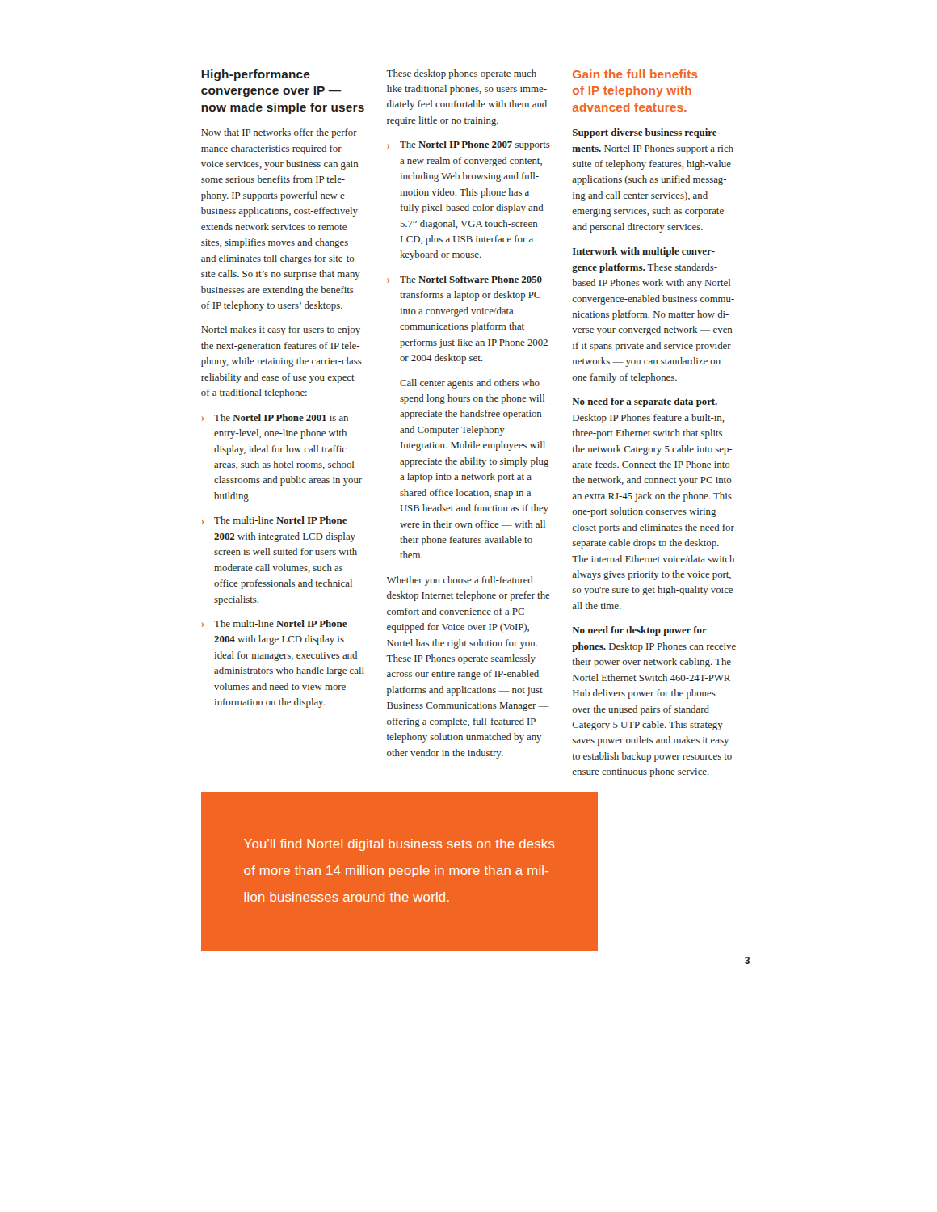High-performance
convergence over IP —
now made simple for users
Now that IP networks offer the performance characteristics required for voice services, your business can gain some serious benefits from IP telephony. IP supports powerful new e-business applications, cost-effectively extends network services to remote sites, simplifies moves and changes and eliminates toll charges for site-to-site calls. So it’s no surprise that many businesses are extending the benefits of IP telephony to users’ desktops.
Nortel makes it easy for users to enjoy the next-generation features of IP telephony, while retaining the carrier-class reliability and ease of use you expect of a traditional telephone:
The Nortel IP Phone 2001 is an entry-level, one-line phone with display, ideal for low call traffic areas, such as hotel rooms, school classrooms and public areas in your building.
The multi-line Nortel IP Phone 2002 with integrated LCD display screen is well suited for users with moderate call volumes, such as office professionals and technical specialists.
The multi-line Nortel IP Phone 2004 with large LCD display is ideal for managers, executives and administrators who handle large call volumes and need to view more information on the display.
These desktop phones operate much like traditional phones, so users immediately feel comfortable with them and require little or no training.
The Nortel IP Phone 2007 supports a new realm of converged content, including Web browsing and full-motion video. This phone has a fully pixel-based color display and 5.7” diagonal, VGA touch-screen LCD, plus a USB interface for a keyboard or mouse.
The Nortel Software Phone 2050 transforms a laptop or desktop PC into a converged voice/data communications platform that performs just like an IP Phone 2002 or 2004 desktop set.
Call center agents and others who spend long hours on the phone will appreciate the handsfree operation and Computer Telephony Integration. Mobile employees will appreciate the ability to simply plug a laptop into a network port at a shared office location, snap in a USB headset and function as if they were in their own office — with all their phone features available to them.
Whether you choose a full-featured desktop Internet telephone or prefer the comfort and convenience of a PC equipped for Voice over IP (VoIP), Nortel has the right solution for you. These IP Phones operate seamlessly across our entire range of IP-enabled platforms and applications — not just Business Communications Manager — offering a complete, full-featured IP telephony solution unmatched by any other vendor in the industry.
Gain the full benefits
of IP telephony with
advanced features.
Support diverse business requirements. Nortel IP Phones support a rich suite of telephony features, high-value applications (such as unified messaging and call center services), and emerging services, such as corporate and personal directory services.
Interwork with multiple convergence platforms. These standards-based IP Phones work with any Nortel convergence-enabled business communications platform. No matter how diverse your converged network — even if it spans private and service provider networks — you can standardize on one family of telephones.
No need for a separate data port. Desktop IP Phones feature a built-in, three-port Ethernet switch that splits the network Category 5 cable into separate feeds. Connect the IP Phone into the network, and connect your PC into an extra RJ-45 jack on the phone. This one-port solution conserves wiring closet ports and eliminates the need for separate cable drops to the desktop. The internal Ethernet voice/data switch always gives priority to the voice port, so you're sure to get high-quality voice all the time.
No need for desktop power for phones. Desktop IP Phones can receive their power over network cabling. The Nortel Ethernet Switch 460-24T-PWR Hub delivers power for the phones over the unused pairs of standard Category 5 UTP cable. This strategy saves power outlets and makes it easy to establish backup power resources to ensure continuous phone service.
You'll find Nortel digital business sets on the desks of more than 14 million people in more than a million businesses around the world.
3